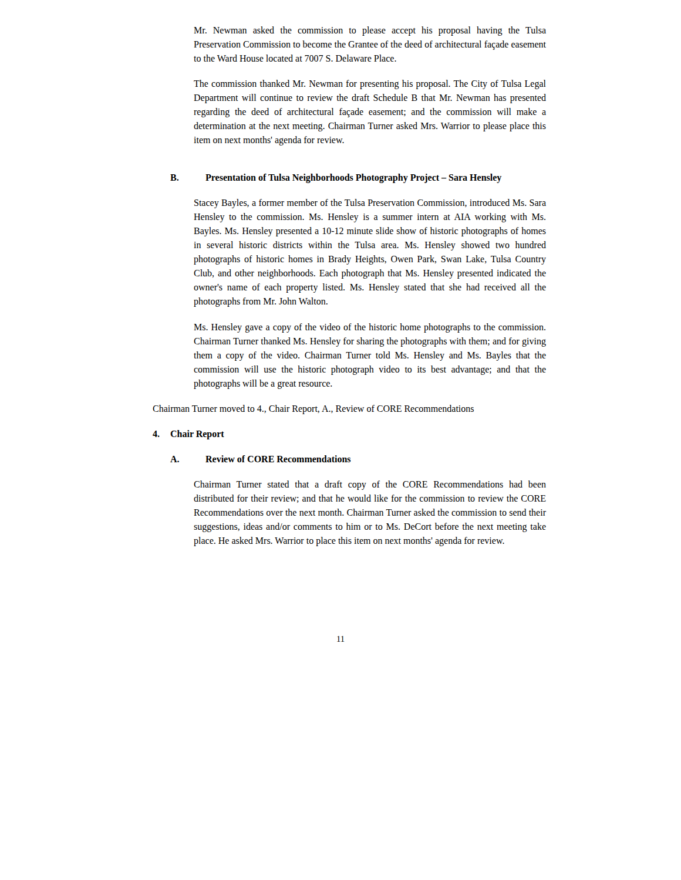Mr. Newman asked the commission to please accept his proposal having the Tulsa Preservation Commission to become the Grantee of the deed of architectural façade easement to the Ward House located at 7007 S. Delaware Place.
The commission thanked Mr. Newman for presenting his proposal. The City of Tulsa Legal Department will continue to review the draft Schedule B that Mr. Newman has presented regarding the deed of architectural façade easement; and the commission will make a determination at the next meeting. Chairman Turner asked Mrs. Warrior to please place this item on next months' agenda for review.
B. Presentation of Tulsa Neighborhoods Photography Project – Sara Hensley
Stacey Bayles, a former member of the Tulsa Preservation Commission, introduced Ms. Sara Hensley to the commission. Ms. Hensley is a summer intern at AIA working with Ms. Bayles. Ms. Hensley presented a 10-12 minute slide show of historic photographs of homes in several historic districts within the Tulsa area. Ms. Hensley showed two hundred photographs of historic homes in Brady Heights, Owen Park, Swan Lake, Tulsa Country Club, and other neighborhoods. Each photograph that Ms. Hensley presented indicated the owner's name of each property listed. Ms. Hensley stated that she had received all the photographs from Mr. John Walton.
Ms. Hensley gave a copy of the video of the historic home photographs to the commission. Chairman Turner thanked Ms. Hensley for sharing the photographs with them; and for giving them a copy of the video. Chairman Turner told Ms. Hensley and Ms. Bayles that the commission will use the historic photograph video to its best advantage; and that the photographs will be a great resource.
Chairman Turner moved to 4., Chair Report, A., Review of CORE Recommendations
4. Chair Report
A. Review of CORE Recommendations
Chairman Turner stated that a draft copy of the CORE Recommendations had been distributed for their review; and that he would like for the commission to review the CORE Recommendations over the next month. Chairman Turner asked the commission to send their suggestions, ideas and/or comments to him or to Ms. DeCort before the next meeting take place. He asked Mrs. Warrior to place this item on next months' agenda for review.
11